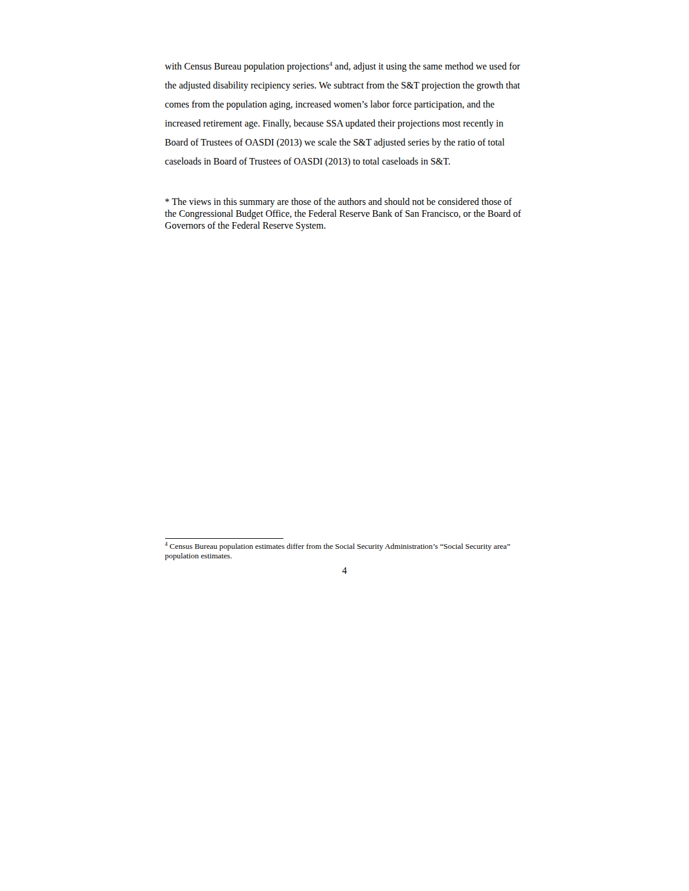with Census Bureau population projections4 and, adjust it using the same method we used for the adjusted disability recipiency series. We subtract from the S&T projection the growth that comes from the population aging, increased women’s labor force participation, and the increased retirement age. Finally, because SSA updated their projections most recently in Board of Trustees of OASDI (2013) we scale the S&T adjusted series by the ratio of total caseloads in Board of Trustees of OASDI (2013) to total caseloads in S&T.
* The views in this summary are those of the authors and should not be considered those of the Congressional Budget Office, the Federal Reserve Bank of San Francisco, or the Board of Governors of the Federal Reserve System.
4 Census Bureau population estimates differ from the Social Security Administration’s “Social Security area” population estimates.
4